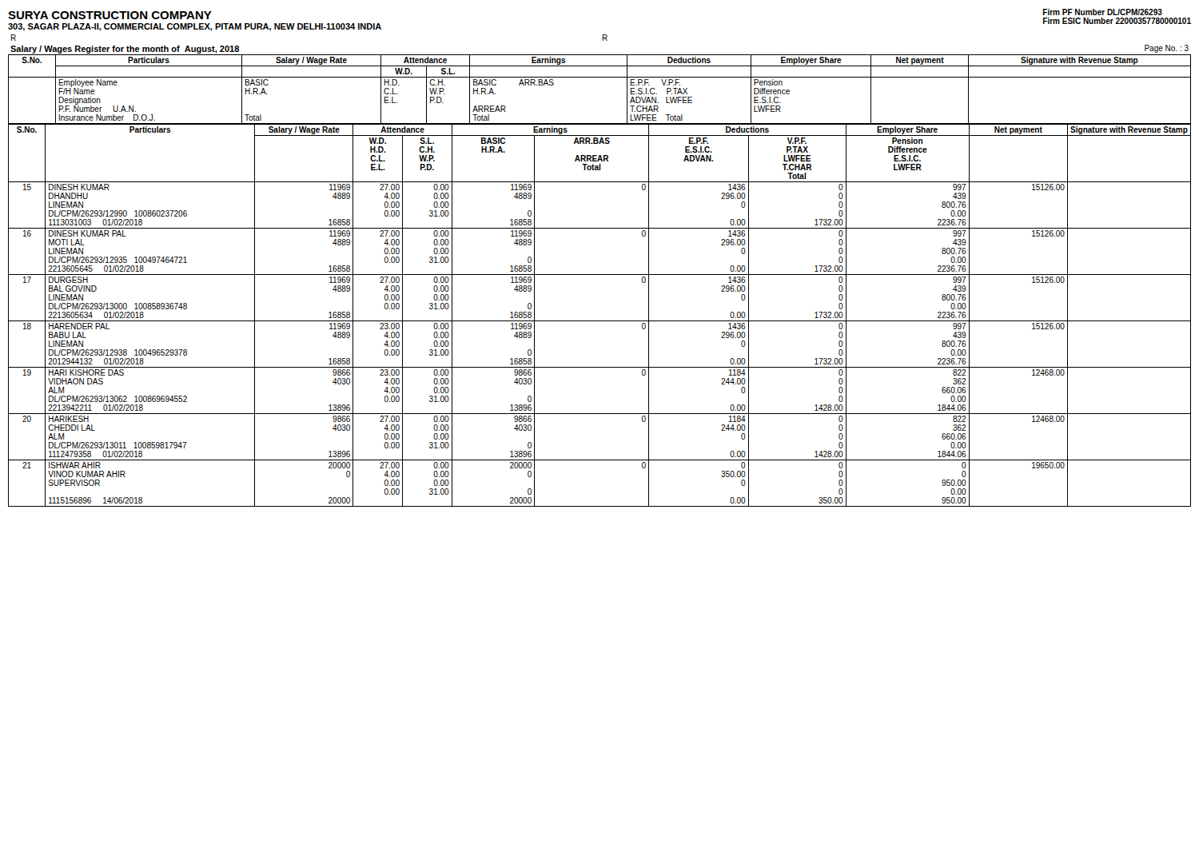Firm PF Number DL/CPM/26293
Firm ESIC Number 22000357780000101
SURYA CONSTRUCTION COMPANY
303, SAGAR PLAZA-II, COMMERCIAL COMPLEX, PITAM PURA, NEW DELHI-110034 INDIA
| R | | R | |
| Salary / Wages Register for the month of August, 2018 | Page No. : 3 |
| S.No. | Particulars | Salary / Wage Rate | Attendance | Earnings | Deductions | Employer Share | Net payment | Signature with Revenue Stamp |
| --- | --- | --- | --- | --- | --- | --- | --- | --- |
| | | W.D. | S.L. | | | | | |
| | Employee Name F/H Name Designation P.F. Number U.A.N. Insurance Number D.O.J. | BASIC H.R.A. Total | H.D. C.L. E.L. | C.H. W.P. P.D. | BASIC ARR.BAS H.R.A. ARREAR Total | E.P.F. V.P.F. E.S.I.C. P.TAX ADVAN. LWFEE T.CHAR LWFEE Total | Pension Difference E.S.I.C. LWFER | | |
| S.No. | Particulars | Salary / Wage Rate | Attendance | Earnings | Deductions | Employer Share | Net payment | Signature with Revenue Stamp |
| --- | --- | --- | --- | --- | --- | --- | --- | --- |
| | W.D. H.D. C.L. E.L. | S.L. C.H. W.P. P.D. | BASIC H.R.A. | ARR.BAS ARREAR Total | E.P.F. E.S.I.C. ADVAN. | V.P.F. P.TAX LWFEE T.CHAR Total | Pension Difference E.S.I.C. LWFER | | |
| 15 | DINESH KUMAR DHANDHU LINEMAN DL/CPM/26293/12990 100860237206 1113031003 01/02/2018 | 11969 4889 16858 | 27.00 4.00 0.00 0.00 | 0.00 0.00 0.00 31.00 | 11969 4889 0 16858 | 0 | 1436 296.00 0 0.00 | 0 0 0 0 1732.00 | 997 439 800.76 0.00 2236.76 | 15126.00 | |
| 16 | DINESH KUMAR PAL MOTI LAL LINEMAN DL/CPM/26293/12935 100497464721 2213605645 01/02/2018 | 11969 4889 16858 | 27.00 4.00 0.00 0.00 | 0.00 0.00 0.00 31.00 | 11969 4889 0 16858 | 0 | 1436 296.00 0 0.00 | 0 0 0 0 1732.00 | 997 439 800.76 0.00 2236.76 | 15126.00 | |
| 17 | DURGESH BAL GOVIND LINEMAN DL/CPM/26293/13000 100858936748 2213605634 01/02/2018 | 11969 4889 16858 | 27.00 4.00 0.00 0.00 | 0.00 0.00 0.00 31.00 | 11969 4889 0 16858 | 0 | 1436 296.00 0 0.00 | 0 0 0 0 1732.00 | 997 439 800.76 0.00 2236.76 | 15126.00 | |
| 18 | HARENDER PAL BABU LAL LINEMAN DL/CPM/26293/12938 100496529378 2012944132 01/02/2018 | 11969 4889 16858 | 23.00 4.00 4.00 0.00 | 0.00 0.00 0.00 31.00 | 11969 4889 0 16858 | 0 | 1436 296.00 0 0.00 | 0 0 0 0 1732.00 | 997 439 800.76 0.00 2236.76 | 15126.00 | |
| 19 | HARI KISHORE DAS VIDHAON DAS ALM DL/CPM/26293/13062 100869694552 2213942211 01/02/2018 | 9866 4030 13896 | 23.00 4.00 4.00 0.00 | 0.00 0.00 0.00 31.00 | 9866 4030 0 13896 | 0 | 1184 244.00 0 0.00 | 0 0 0 0 1428.00 | 822 362 660.06 0.00 1844.06 | 12468.00 | |
| 20 | HARIKESH CHEDDI LAL ALM DL/CPM/26293/13011 100859817947 1112479358 01/02/2018 | 9866 4030 13896 | 27.00 4.00 0.00 0.00 | 0.00 0.00 0.00 31.00 | 9866 4030 0 13896 | 0 | 1184 244.00 0 0.00 | 0 0 0 0 1428.00 | 822 362 660.06 0.00 1844.06 | 12468.00 | |
| 21 | ISHWAR AHIR VINOD KUMAR AHIR SUPERVISOR 1115156896 14/06/2018 | 20000 0 20000 | 27.00 4.00 0.00 0.00 | 0.00 0.00 0.00 31.00 | 20000 0 0 20000 | 0 | 0 350.00 0 0.00 | 0 0 0 0 350.00 | 0 0 950.00 0.00 950.00 | 19650.00 | |